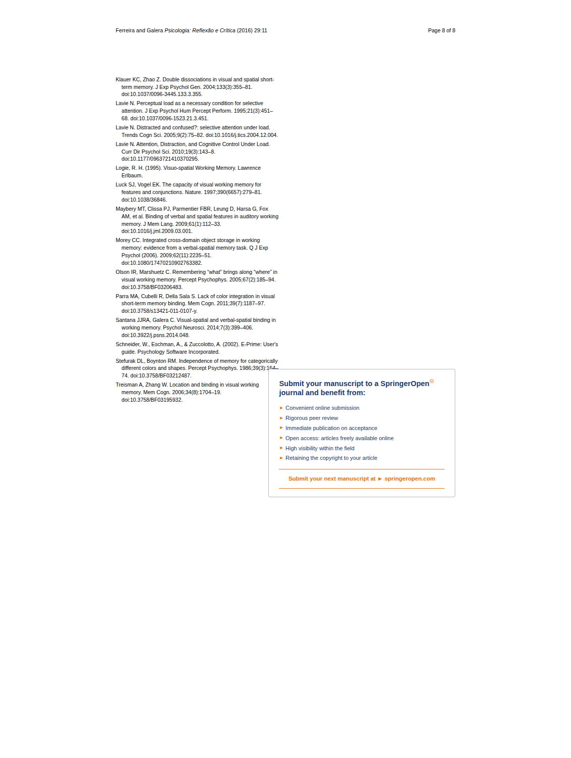Ferreira and Galera Psicologia: Reflexão e Crítica (2016) 29:11
Page 8 of 8
Klauer KC, Zhao Z. Double dissociations in visual and spatial short-term memory. J Exp Psychol Gen. 2004;133(3):355–81. doi:10.1037/0096-3445.133.3.355.
Lavie N. Perceptual load as a necessary condition for selective attention. J Exp Psychol Hum Percept Perform. 1995;21(3):451–68. doi:10.1037/0096-1523.21.3.451.
Lavie N. Distracted and confused?: selective attention under load. Trends Cogn Sci. 2005;9(2):75–82. doi:10.1016/j.tics.2004.12.004.
Lavie N. Attention, Distraction, and Cognitive Control Under Load. Curr Dir Psychol Sci. 2010;19(3):143–8. doi:10.1177/0963721410370295.
Logie, R. H. (1995). Visuo-spatial Working Memory. Lawrence Erlbaum.
Luck SJ, Vogel EK. The capacity of visual working memory for features and conjunctions. Nature. 1997;390(6657):279–81. doi:10.1038/36846.
Maybery MT, Clissa PJ, Parmentier FBR, Leung D, Harsa G, Fox AM, et al. Binding of verbal and spatial features in auditory working memory. J Mem Lang. 2009;61(1):112–33. doi:10.1016/j.jml.2009.03.001.
Morey CC. Integrated cross-domain object storage in working memory: evidence from a verbal-spatial memory task. Q J Exp Psychol (2006). 2009;62(11):2235–51. doi:10.1080/17470210902763382.
Olson IR, Marshuetz C. Remembering “what” brings along “where” in visual working memory. Percept Psychophys. 2005;67(2):185–94. doi:10.3758/BF03206483.
Parra MA, Cubelli R, Della Sala S. Lack of color integration in visual short-term memory binding. Mem Cogn. 2011;39(7):1187–97. doi:10.3758/s13421-011-0107-y.
Santana JJRA, Galera C. Visual-spatial and verbal-spatial binding in working memory. Psychol Neurosci. 2014;7(3):399–406. doi:10.3922/j.psns.2014.048.
Schneider, W., Eschman, A., & Zuccolotto, A. (2002). E-Prime: User's guide. Psychology Software Incorporated.
Stefurak DL, Boynton RM. Independence of memory for categorically different colors and shapes. Percept Psychophys. 1986;39(3):164–74. doi:10.3758/BF03212487.
Treisman A, Zhang W. Location and binding in visual working memory. Mem Cogn. 2006;34(8):1704–19. doi:10.3758/BF03195932.
Submit your manuscript to a SpringerOpen☉ journal and benefit from:
Convenient online submission
Rigorous peer review
Immediate publication on acceptance
Open access: articles freely available online
High visibility within the field
Retaining the copyright to your article
Submit your next manuscript at ► springeropen.com